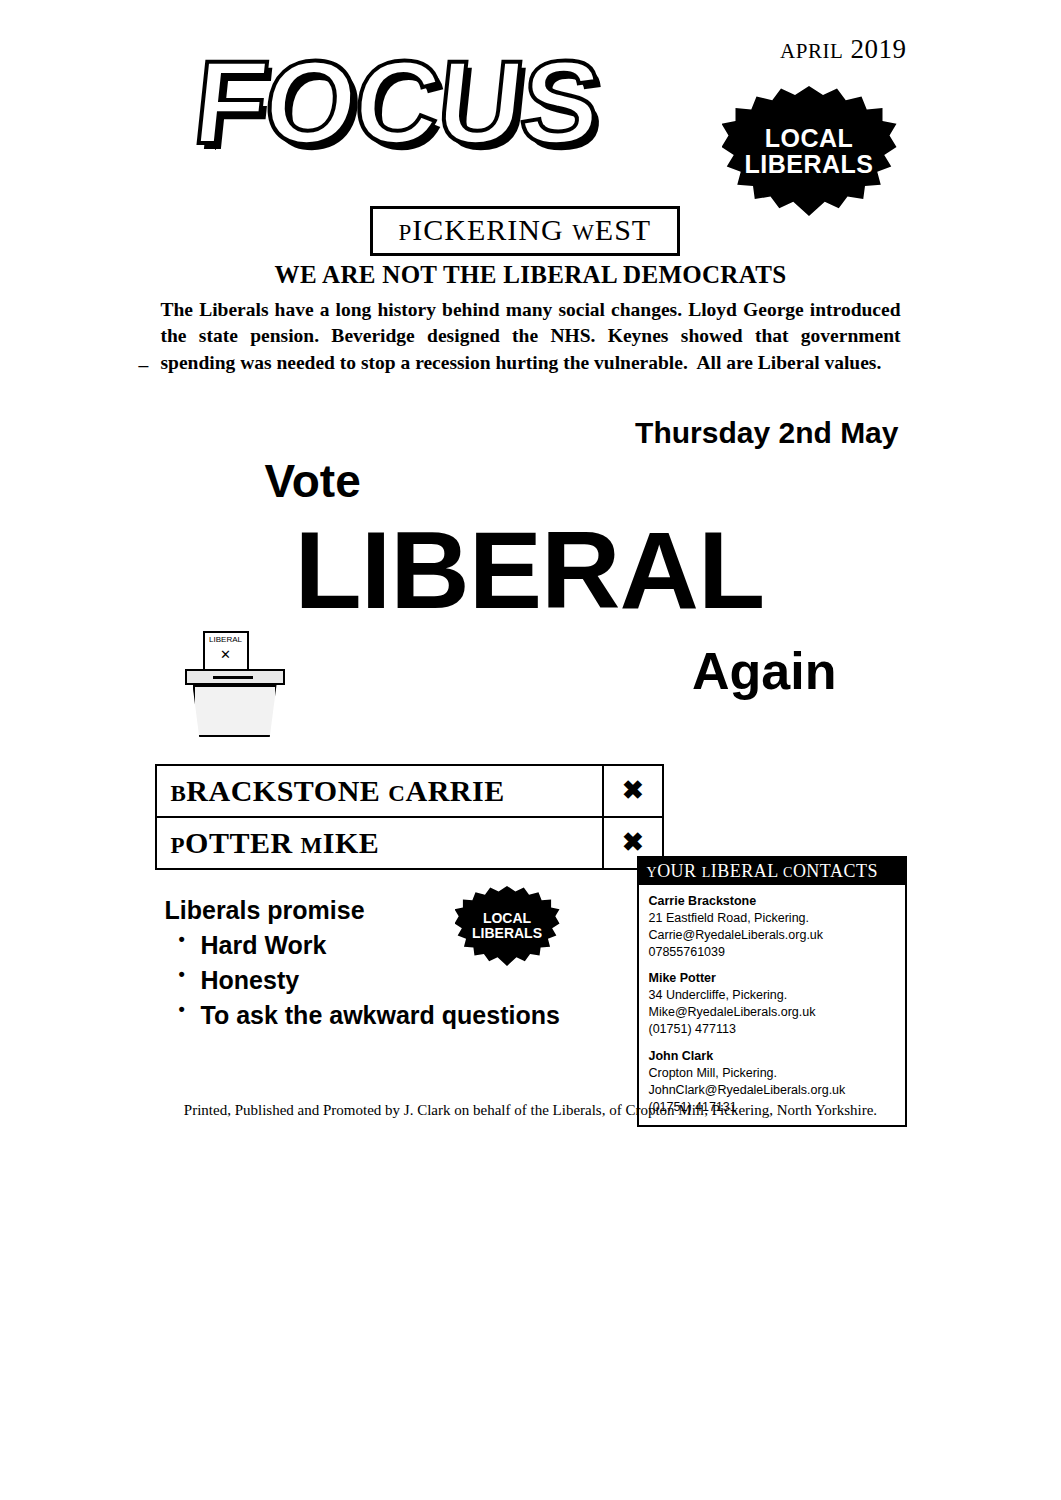APRIL 2019
FOCUS
LOCAL
LIBERALS
PICKERING WEST
WE ARE NOT THE LIBERAL DEMOCRATS
_ The Liberals have a long history behind many social changes. Lloyd George introduced the state pension. Beveridge designed the NHS. Keynes showed that government spending was needed to stop a recession hurting the vulnerable. All are Liberal values.
Thursday 2nd May
Vote
LIBERAL
Again
LIBERAL✕
| B RACKSTONE C ARRIE | ✖ |
| P OTTER M IKE | ✖ |
LOCAL
LIBERALS
Liberals promise
Hard Work
Honesty
To ask the awkward questions
YOUR LIBERAL CONTACTS
Carrie Brackstone
21 Eastfield Road, Pickering.
Carrie@RyedaleLiberals.org.uk
07855761039
Mike Potter
34 Undercliffe, Pickering.
Mike@RyedaleLiberals.org.uk
(01751) 477113
John Clark
Cropton Mill, Pickering.
JohnClark@RyedaleLiberals.org.uk
(01751) 417131
Printed, Published and Promoted by J. Clark on behalf of the Liberals, of Cropton Mill, Pickering, North Yorkshire.